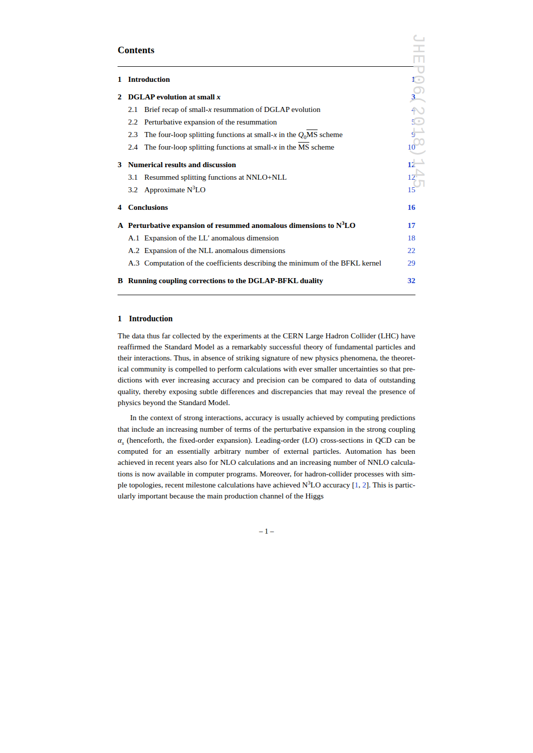JHEP06(2018)145
Contents
1 Introduction 1
2 DGLAP evolution at small x 3
2.1 Brief recap of small-x resummation of DGLAP evolution 4
2.2 Perturbative expansion of the resummation 5
2.3 The four-loop splitting functions at small-x in the Q0MS scheme 9
2.4 The four-loop splitting functions at small-x in the MS scheme 10
3 Numerical results and discussion 12
3.1 Resummed splitting functions at NNLO+NLL 12
3.2 Approximate N3LO 15
4 Conclusions 16
A Perturbative expansion of resummed anomalous dimensions to N3LO 17
A.1 Expansion of the LL′ anomalous dimension 18
A.2 Expansion of the NLL anomalous dimensions 22
A.3 Computation of the coefficients describing the minimum of the BFKL kernel 29
B Running coupling corrections to the DGLAP-BFKL duality 32
1 Introduction
The data thus far collected by the experiments at the CERN Large Hadron Collider (LHC) have reaffirmed the Standard Model as a remarkably successful theory of fundamental particles and their interactions. Thus, in absence of striking signature of new physics phenomena, the theoretical community is compelled to perform calculations with ever smaller uncertainties so that predictions with ever increasing accuracy and precision can be compared to data of outstanding quality, thereby exposing subtle differences and discrepancies that may reveal the presence of physics beyond the Standard Model.
In the context of strong interactions, accuracy is usually achieved by computing predictions that include an increasing number of terms of the perturbative expansion in the strong coupling αs (henceforth, the fixed-order expansion). Leading-order (LO) cross-sections in QCD can be computed for an essentially arbitrary number of external particles. Automation has been achieved in recent years also for NLO calculations and an increasing number of NNLO calculations is now available in computer programs. Moreover, for hadron-collider processes with simple topologies, recent milestone calculations have achieved N3LO accuracy [1, 2]. This is particularly important because the main production channel of the Higgs
– 1 –